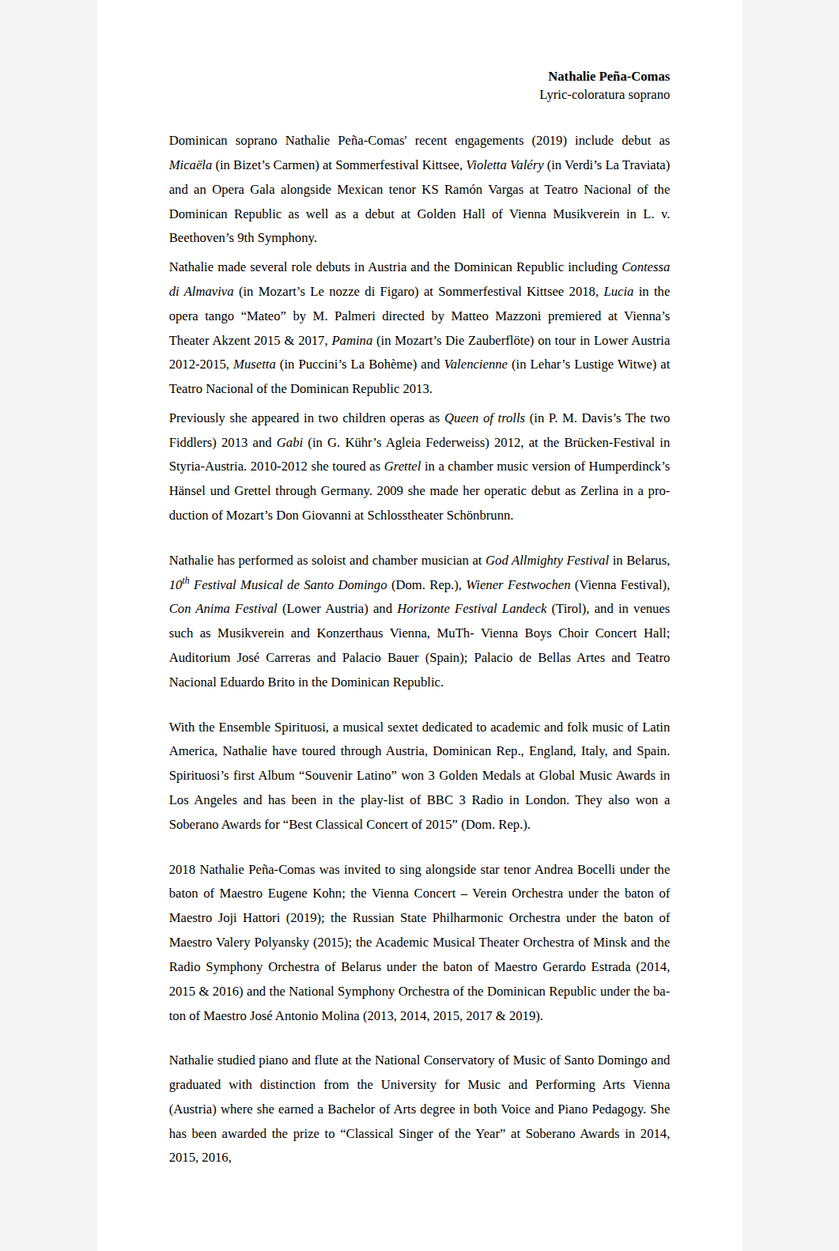Nathalie Peña-Comas Lyric-coloratura soprano
Dominican soprano Nathalie Peña-Comas' recent engagements (2019) include debut as Micaëla (in Bizet’s Carmen) at Sommerfestival Kittsee, Violetta Valéry (in Verdi’s La Traviata) and an Opera Gala alongside Mexican tenor KS Ramón Vargas at Teatro Nacional of the Dominican Republic as well as a debut at Golden Hall of Vienna Musikverein in L. v. Beethoven’s 9th Symphony.
Nathalie made several role debuts in Austria and the Dominican Republic including Contessa di Almaviva (in Mozart’s Le nozze di Figaro) at Sommerfestival Kittsee 2018, Lucia in the opera tango “Mateo” by M. Palmeri directed by Matteo Mazzoni premiered at Vienna’s Theater Akzent 2015 & 2017, Pamina (in Mozart’s Die Zauberflöte) on tour in Lower Austria 2012-2015, Musetta (in Puccini’s La Bohème) and Valencienne (in Lehar’s Lustige Witwe) at Teatro Nacional of the Dominican Republic 2013.
Previously she appeared in two children operas as Queen of trolls (in P. M. Davis’s The two Fiddlers) 2013 and Gabi (in G. Kühr’s Agleia Federweiss) 2012, at the Brücken-Festival in Styria-Austria. 2010-2012 she toured as Grettel in a chamber music version of Humperdinck’s Hänsel und Grettel through Germany. 2009 she made her operatic debut as Zerlina in a production of Mozart’s Don Giovanni at Schlosstheater Schönbrunn.
Nathalie has performed as soloist and chamber musician at God Allmighty Festival in Belarus, 10th Festival Musical de Santo Domingo (Dom. Rep.), Wiener Festwochen (Vienna Festival), Con Anima Festival (Lower Austria) and Horizonte Festival Landeck (Tirol), and in venues such as Musikverein and Konzerthaus Vienna, MuTh- Vienna Boys Choir Concert Hall; Auditorium José Carreras and Palacio Bauer (Spain); Palacio de Bellas Artes and Teatro Nacional Eduardo Brito in the Dominican Republic.
With the Ensemble Spirituosi, a musical sextet dedicated to academic and folk music of Latin America, Nathalie have toured through Austria, Dominican Rep., England, Italy, and Spain. Spirituosi’s first Album “Souvenir Latino” won 3 Golden Medals at Global Music Awards in Los Angeles and has been in the play-list of BBC 3 Radio in London. They also won a Soberano Awards for “Best Classical Concert of 2015” (Dom. Rep.).
2018 Nathalie Peña-Comas was invited to sing alongside star tenor Andrea Bocelli under the baton of Maestro Eugene Kohn; the Vienna Concert – Verein Orchestra under the baton of Maestro Joji Hattori (2019); the Russian State Philharmonic Orchestra under the baton of Maestro Valery Polyansky (2015); the Academic Musical Theater Orchestra of Minsk and the Radio Symphony Orchestra of Belarus under the baton of Maestro Gerardo Estrada (2014, 2015 & 2016) and the National Symphony Orchestra of the Dominican Republic under the baton of Maestro José Antonio Molina (2013, 2014, 2015, 2017 & 2019).
Nathalie studied piano and flute at the National Conservatory of Music of Santo Domingo and graduated with distinction from the University for Music and Performing Arts Vienna (Austria) where she earned a Bachelor of Arts degree in both Voice and Piano Pedagogy. She has been awarded the prize to “Classical Singer of the Year” at Soberano Awards in 2014, 2015, 2016,